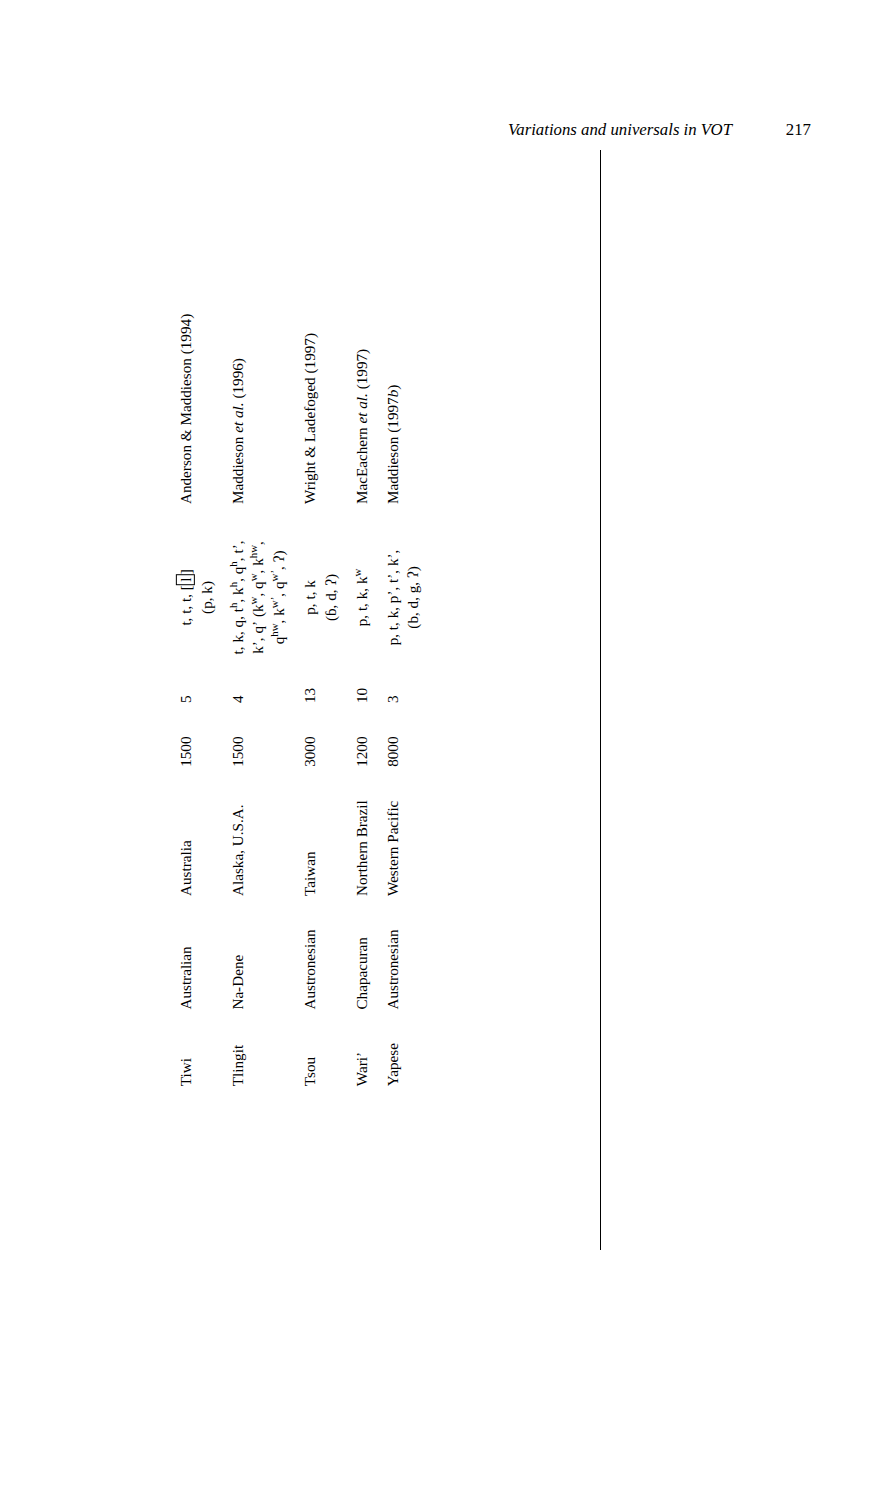Variations and universals in VOT 217
| Tiwi | Australian | Australia | 1500 | 5 | t, t, t, [ l ] (p, k) | Anderson & Maddieson (1994) |
| Tlingit | Na-Dene | Alaska, U.S.A. | 1500 | 4 | t, k, q, t h , k h , q h , tʼ, kʼ, qʼ (k w , q w , k hw , q hw , k wʼ , q wʼ , ʔ) | Maddieson et al. (1996) |
| Tsou | Austronesian | Taiwan | 3000 | 13 | p, t, k (ɓ, d, ʔ) | Wright & Ladefoged (1997) |
| Wariʼ | Chapacuran | Northern Brazil | 1200 | 10 | p, t, k, k w | MacEachern et al. (1997) |
| Yapese | Austronesian | Western Pacific | 8000 | 3 | p, t, k, pʼ, tʼ, kʼ, (b, d, g, ʔ) | Maddieson (1997 b ) |